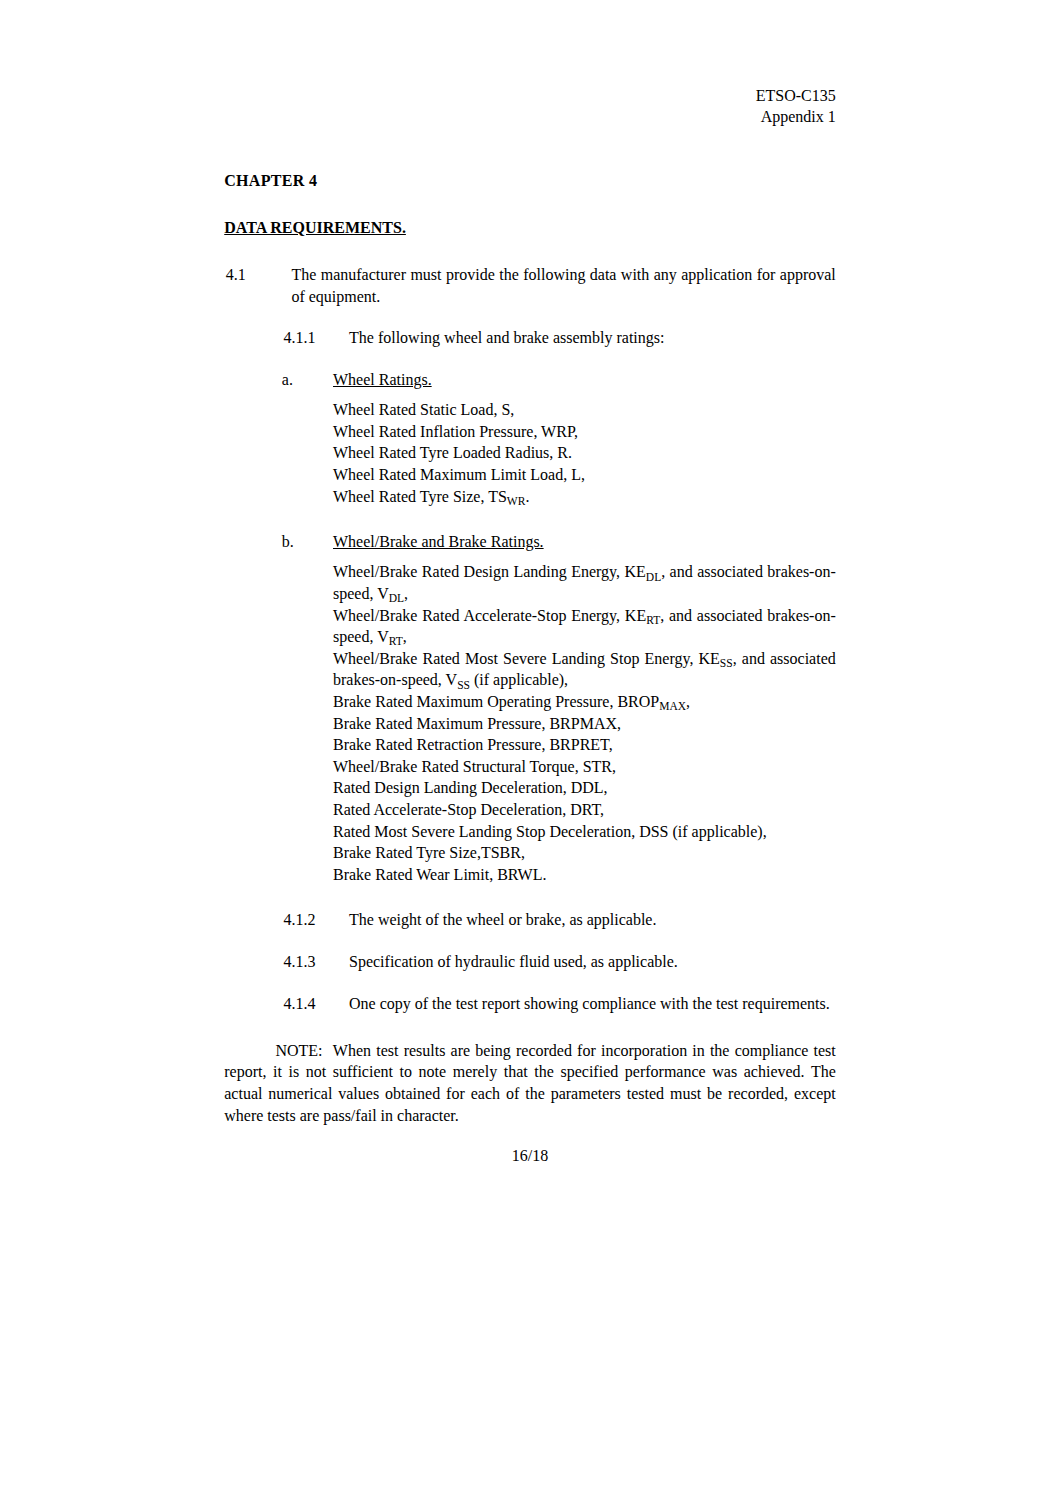ETSO-C135
Appendix 1
CHAPTER 4
DATA REQUIREMENTS.
4.1
The manufacturer must provide the following data with any application for approval of equipment.
4.1.1
The following wheel and brake assembly ratings:
a.
Wheel Ratings.
Wheel Rated Static Load, S,
Wheel Rated Inflation Pressure, WRP,
Wheel Rated Tyre Loaded Radius, R.
Wheel Rated Maximum Limit Load, L,
Wheel Rated Tyre Size, TSWR.
b.
Wheel/Brake and Brake Ratings.
Wheel/Brake Rated Design Landing Energy, KEDL, and associated brakes-on-speed, VDL,
Wheel/Brake Rated Accelerate-Stop Energy, KERT, and associated brakes-on-speed, VRT,
Wheel/Brake Rated Most Severe Landing Stop Energy, KESS, and associated brakes-on-speed, VSS (if applicable),
Brake Rated Maximum Operating Pressure, BROPMAX,
Brake Rated Maximum Pressure, BRPMAX,
Brake Rated Retraction Pressure, BRPRET,
Wheel/Brake Rated Structural Torque, STR,
Rated Design Landing Deceleration, DDL,
Rated Accelerate-Stop Deceleration, DRT,
Rated Most Severe Landing Stop Deceleration, DSS (if applicable),
Brake Rated Tyre Size,TSBR,
Brake Rated Wear Limit, BRWL.
4.1.2
The weight of the wheel or brake, as applicable.
4.1.3
Specification of hydraulic fluid used, as applicable.
4.1.4
One copy of the test report showing compliance with the test requirements.
NOTE: When test results are being recorded for incorporation in the compliance test report, it is not sufficient to note merely that the specified performance was achieved. The actual numerical values obtained for each of the parameters tested must be recorded, except where tests are pass/fail in character.
16/18